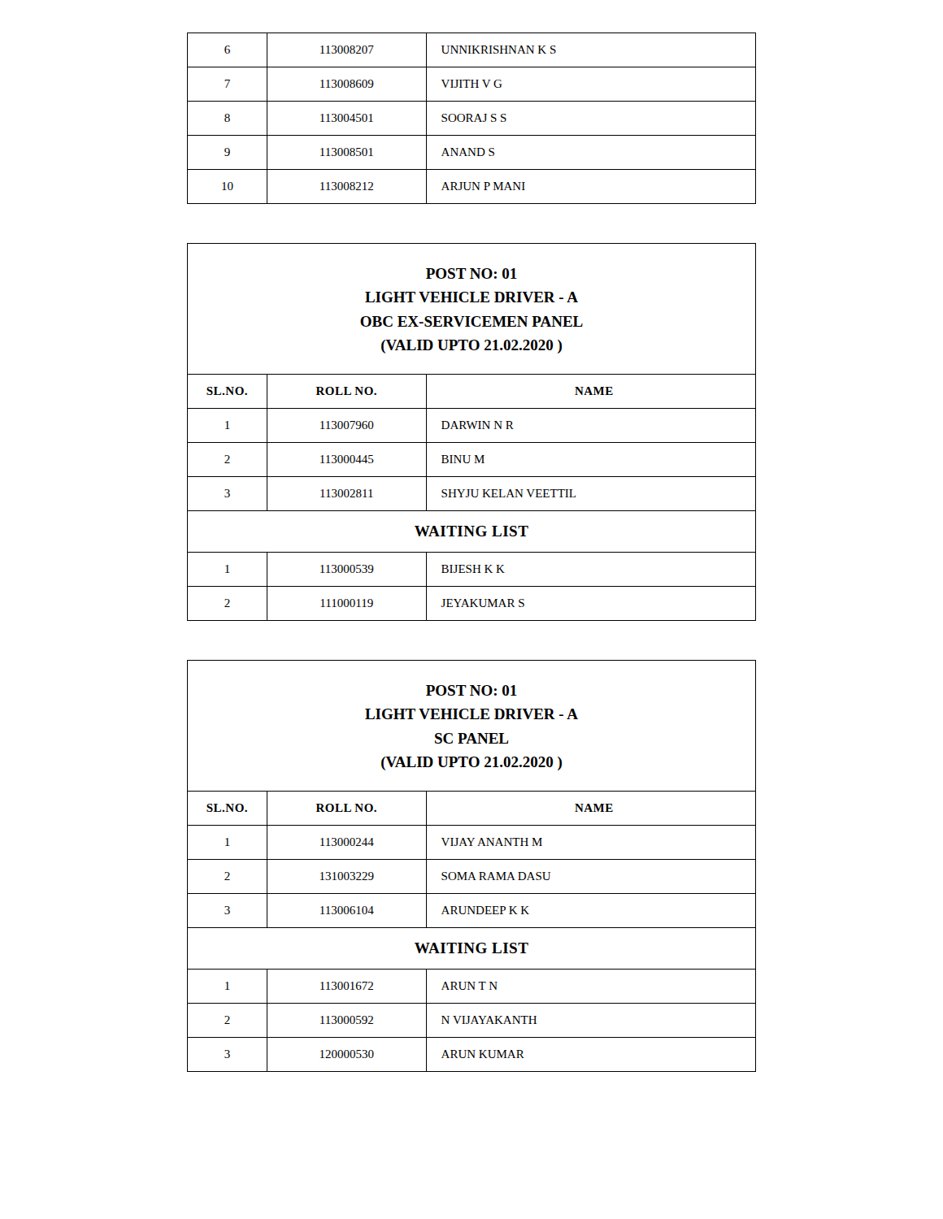| 6 | 113008207 | UNNIKRISHNAN K S |
| 7 | 113008609 | VIJITH V G |
| 8 | 113004501 | SOORAJ S S |
| 9 | 113008501 | ANAND S |
| 10 | 113008212 | ARJUN P MANI |
| POST NO: 01 LIGHT VEHICLE DRIVER - A OBC EX-SERVICEMEN PANEL (VALID UPTO 21.02.2020 ) |
| SL.NO. | ROLL NO. | NAME |
| 1 | 113007960 | DARWIN N R |
| 2 | 113000445 | BINU M |
| 3 | 113002811 | SHYJU KELAN VEETTIL |
| WAITING LIST |
| 1 | 113000539 | BIJESH K K |
| 2 | 111000119 | JEYAKUMAR S |
| POST NO: 01 LIGHT VEHICLE DRIVER - A SC PANEL (VALID UPTO 21.02.2020 ) |
| SL.NO. | ROLL NO. | NAME |
| 1 | 113000244 | VIJAY ANANTH M |
| 2 | 131003229 | SOMA RAMA DASU |
| 3 | 113006104 | ARUNDEEP K K |
| WAITING LIST |
| 1 | 113001672 | ARUN T N |
| 2 | 113000592 | N VIJAYAKANTH |
| 3 | 120000530 | ARUN KUMAR |